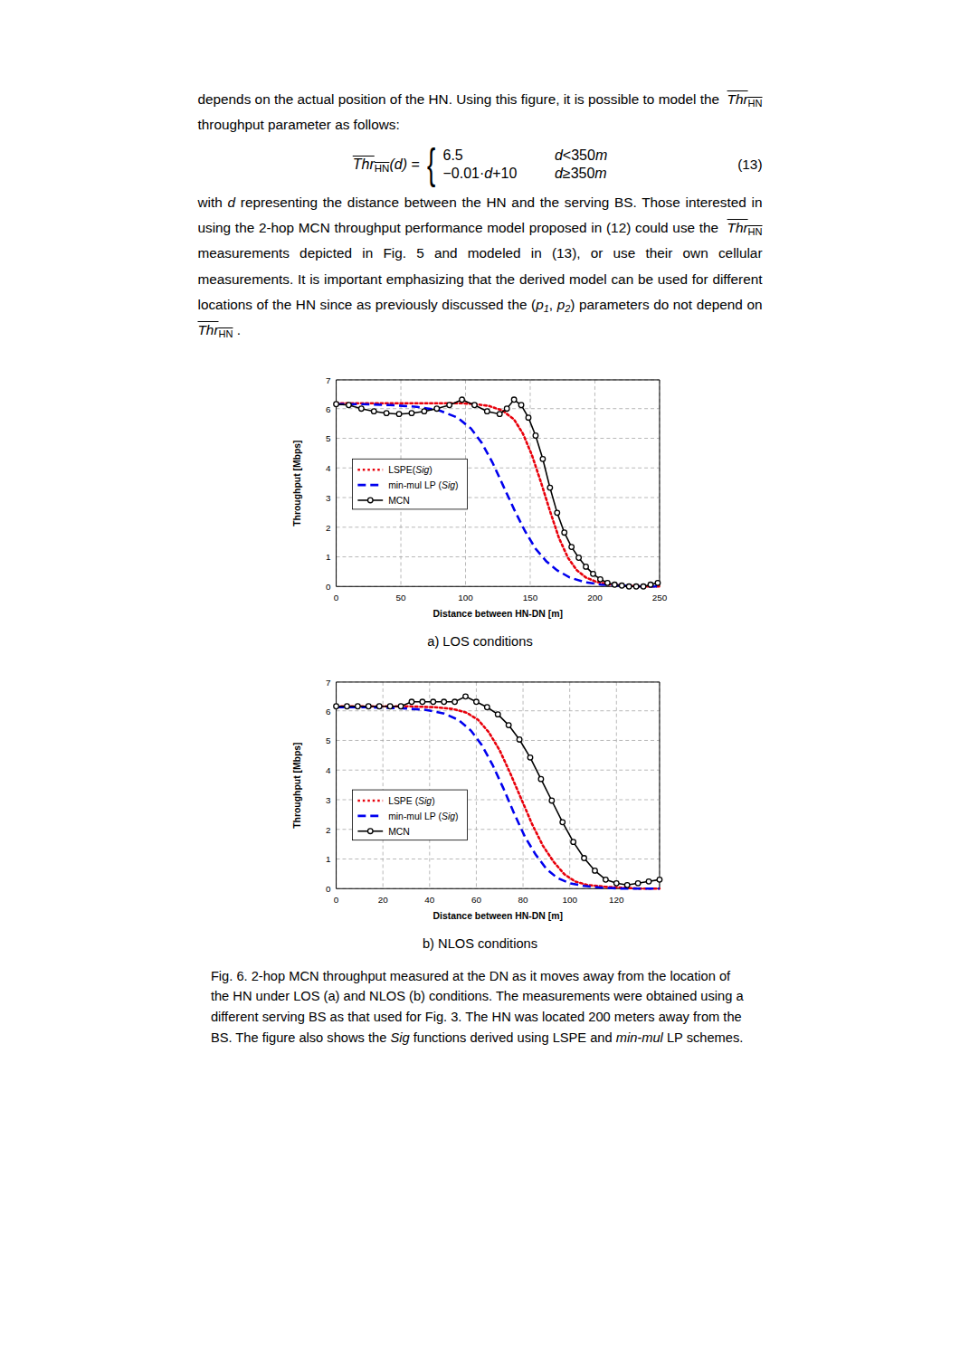depends on the actual position of the HN. Using this figure, it is possible to model the ThrHN throughput parameter as follows:
ThrHN(d) = {
| 6.5 | d <350 m |
| −0.01· d +10 | d ≥350 m |
(13)
with d representing the distance between the HN and the serving BS. Those interested in using the 2-hop MCN throughput performance model proposed in (12) could use the ThrHN measurements depicted in Fig. 5 and modeled in (13), or use their own cellular measurements. It is important emphasizing that the derived model can be used for different locations of the HN since as previously discussed the (p1, p2) parameters do not depend on ThrHN .
0 1 2 3 4 5 6 7 0 50 100 150 200 250 Distance between HN-DN [m] Throughput [Mbps] LSPE(Sig) min-mul LP (Sig) MCN
a) LOS conditions
0 1 2 3 4 5 6 7 0 20 40 60 80 100 120 Distance between HN-DN [m] Throughput [Mbps] LSPE (Sig) min-mul LP (Sig) MCN
b) NLOS conditions
Fig. 6. 2-hop MCN throughput measured at the DN as it moves away from the location of the HN under LOS (a) and NLOS (b) conditions. The measurements were obtained using a different serving BS as that used for Fig. 3. The HN was located 200 meters away from the BS. The figure also shows the Sig functions derived using LSPE and min-mul LP schemes.